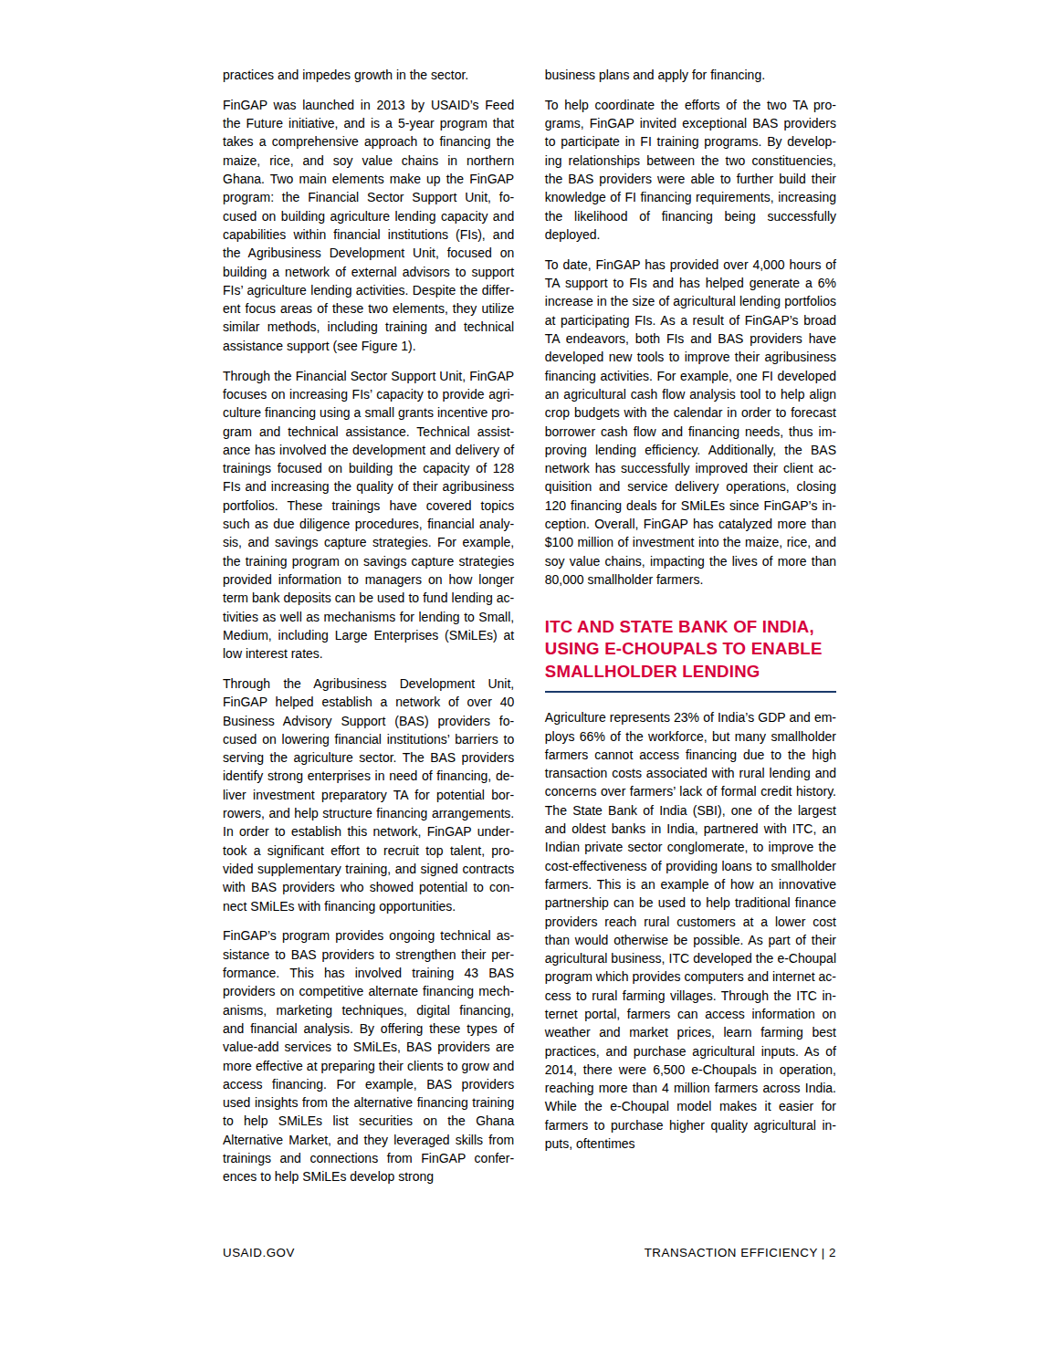practices and impedes growth in the sector.
FinGAP was launched in 2013 by USAID’s Feed the Future initiative, and is a 5-year program that takes a comprehensive approach to financing the maize, rice, and soy value chains in northern Ghana. Two main elements make up the FinGAP program: the Financial Sector Support Unit, focused on building agriculture lending capacity and capabilities within financial institutions (FIs), and the Agribusiness Development Unit, focused on building a network of external advisors to support FIs’ agriculture lending activities. Despite the different focus areas of these two elements, they utilize similar methods, including training and technical assistance support (see Figure 1).
Through the Financial Sector Support Unit, FinGAP focuses on increasing FIs’ capacity to provide agriculture financing using a small grants incentive program and technical assistance. Technical assistance has involved the development and delivery of trainings focused on building the capacity of 128 FIs and increasing the quality of their agribusiness portfolios. These trainings have covered topics such as due diligence procedures, financial analysis, and savings capture strategies. For example, the training program on savings capture strategies provided information to managers on how longer term bank deposits can be used to fund lending activities as well as mechanisms for lending to Small, Medium, including Large Enterprises (SMiLEs) at low interest rates.
Through the Agribusiness Development Unit, FinGAP helped establish a network of over 40 Business Advisory Support (BAS) providers focused on lowering financial institutions’ barriers to serving the agriculture sector. The BAS providers identify strong enterprises in need of financing, deliver investment preparatory TA for potential borrowers, and help structure financing arrangements. In order to establish this network, FinGAP undertook a significant effort to recruit top talent, provided supplementary training, and signed contracts with BAS providers who showed potential to connect SMiLEs with financing opportunities.
FinGAP’s program provides ongoing technical assistance to BAS providers to strengthen their performance. This has involved training 43 BAS providers on competitive alternate financing mechanisms, marketing techniques, digital financing, and financial analysis. By offering these types of value-add services to SMiLEs, BAS providers are more effective at preparing their clients to grow and access financing. For example, BAS providers used insights from the alternative financing training to help SMiLEs list securities on the Ghana Alternative Market, and they leveraged skills from trainings and connections from FinGAP conferences to help SMiLEs develop strong
business plans and apply for financing.
To help coordinate the efforts of the two TA programs, FinGAP invited exceptional BAS providers to participate in FI training programs. By developing relationships between the two constituencies, the BAS providers were able to further build their knowledge of FI financing requirements, increasing the likelihood of financing being successfully deployed.
To date, FinGAP has provided over 4,000 hours of TA support to FIs and has helped generate a 6% increase in the size of agricultural lending portfolios at participating FIs. As a result of FinGAP’s broad TA endeavors, both FIs and BAS providers have developed new tools to improve their agribusiness financing activities. For example, one FI developed an agricultural cash flow analysis tool to help align crop budgets with the calendar in order to forecast borrower cash flow and financing needs, thus improving lending efficiency. Additionally, the BAS network has successfully improved their client acquisition and service delivery operations, closing 120 financing deals for SMiLEs since FinGAP’s inception. Overall, FinGAP has catalyzed more than $100 million of investment into the maize, rice, and soy value chains, impacting the lives of more than 80,000 smallholder farmers.
ITC and State Bank of India, Using e-Choupals to Enable Smallholder Lending
Agriculture represents 23% of India’s GDP and employs 66% of the workforce, but many smallholder farmers cannot access financing due to the high transaction costs associated with rural lending and concerns over farmers’ lack of formal credit history. The State Bank of India (SBI), one of the largest and oldest banks in India, partnered with ITC, an Indian private sector conglomerate, to improve the cost-effectiveness of providing loans to smallholder farmers. This is an example of how an innovative partnership can be used to help traditional finance providers reach rural customers at a lower cost than would otherwise be possible. As part of their agricultural business, ITC developed the e-Choupal program which provides computers and internet access to rural farming villages. Through the ITC internet portal, farmers can access information on weather and market prices, learn farming best practices, and purchase agricultural inputs. As of 2014, there were 6,500 e-Choupals in operation, reaching more than 4 million farmers across India. While the e-Choupal model makes it easier for farmers to purchase higher quality agricultural inputs, oftentimes
USAID.GOV
TRANSACTION EFFICIENCY | 2